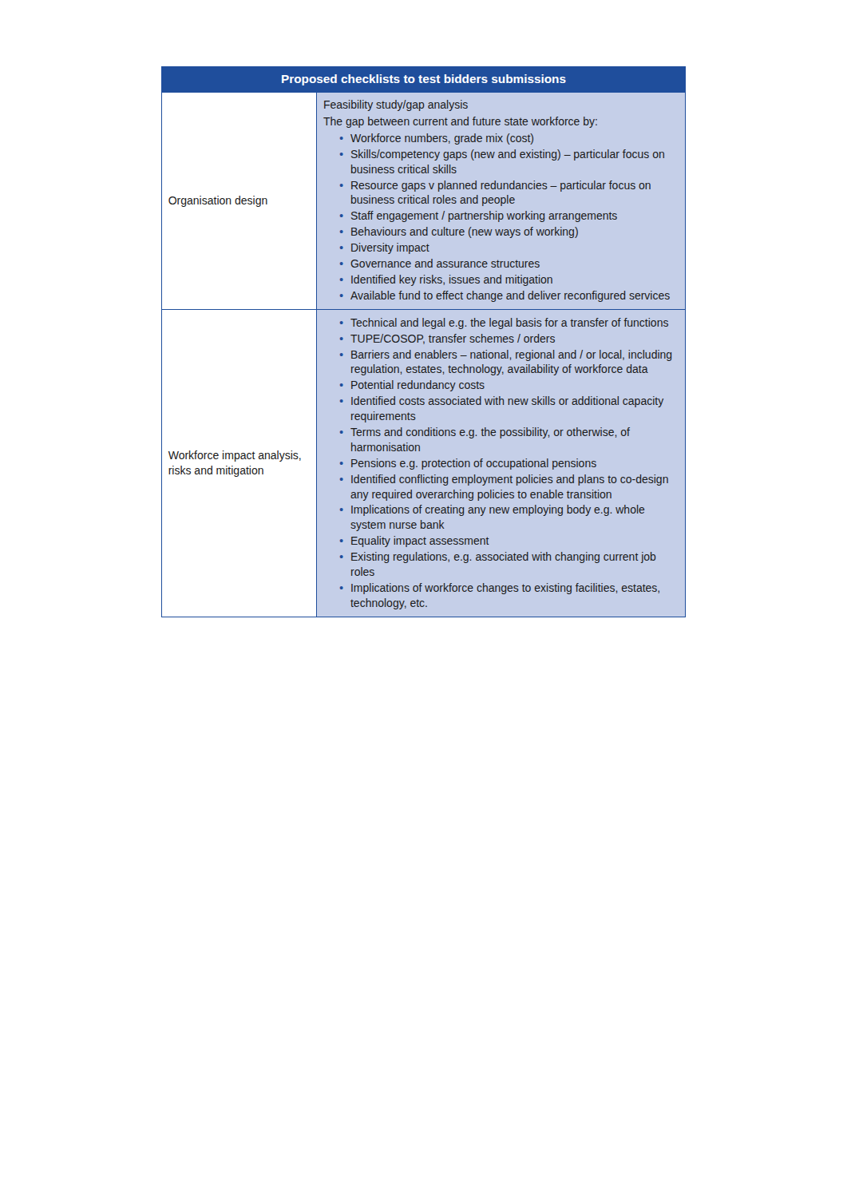Proposed checklists to test bidders submissions
| Organisation design | Feasibility study/gap analysis The gap between current and future state workforce by: Workforce numbers, grade mix (cost) Skills/competency gaps (new and existing) – particular focus on business critical skills Resource gaps v planned redundancies – particular focus on business critical roles and people Staff engagement / partnership working arrangements Behaviours and culture (new ways of working) Diversity impact Governance and assurance structures Identified key risks, issues and mitigation Available fund to effect change and deliver reconfigured services |
| Workforce impact analysis, risks and mitigation | Technical and legal e.g. the legal basis for a transfer of functions TUPE/COSOP, transfer schemes / orders Barriers and enablers – national, regional and / or local, including regulation, estates, technology, availability of workforce data Potential redundancy costs Identified costs associated with new skills or additional capacity requirements Terms and conditions e.g. the possibility, or otherwise, of harmonisation Pensions e.g. protection of occupational pensions Identified conflicting employment policies and plans to co-design any required overarching policies to enable transition Implications of creating any new employing body e.g. whole system nurse bank Equality impact assessment Existing regulations, e.g. associated with changing current job roles Implications of workforce changes to existing facilities, estates, technology, etc. |